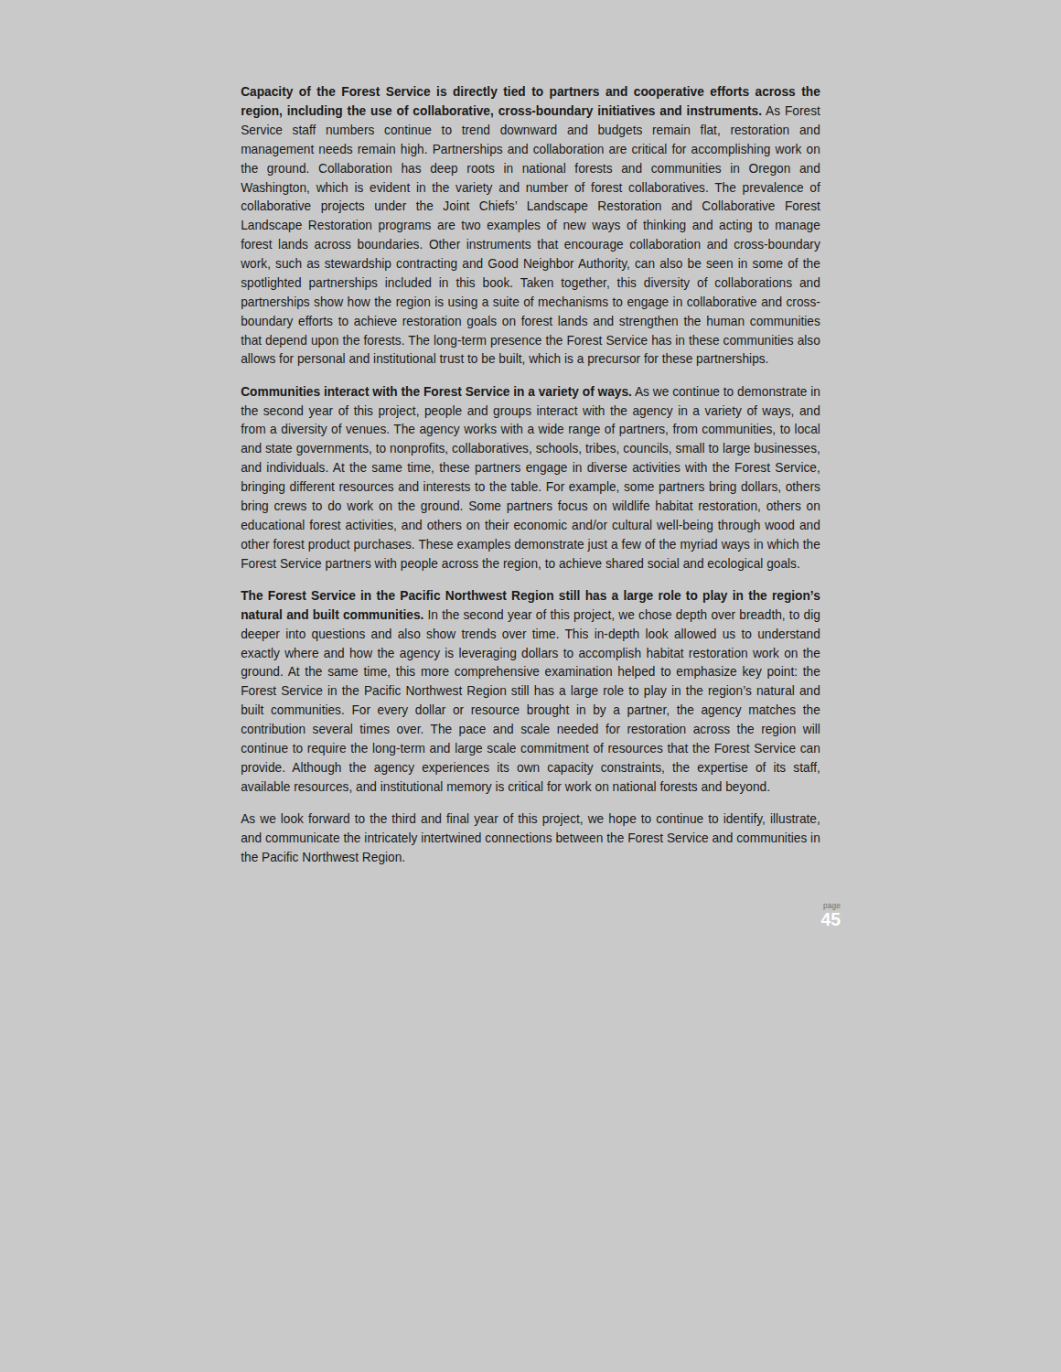Capacity of the Forest Service is directly tied to partners and cooperative efforts across the region, including the use of collaborative, cross-boundary initiatives and instruments. As Forest Service staff numbers continue to trend downward and budgets remain flat, restoration and management needs remain high. Partnerships and collaboration are critical for accomplishing work on the ground. Collaboration has deep roots in national forests and communities in Oregon and Washington, which is evident in the variety and number of forest collaboratives. The prevalence of collaborative projects under the Joint Chiefs’ Landscape Restoration and Collaborative Forest Landscape Restoration programs are two examples of new ways of thinking and acting to manage forest lands across boundaries. Other instruments that encourage collaboration and cross-boundary work, such as stewardship contracting and Good Neighbor Authority, can also be seen in some of the spotlighted partnerships included in this book. Taken together, this diversity of collaborations and partnerships show how the region is using a suite of mechanisms to engage in collaborative and cross-boundary efforts to achieve restoration goals on forest lands and strengthen the human communities that depend upon the forests. The long-term presence the Forest Service has in these communities also allows for personal and institutional trust to be built, which is a precursor for these partnerships.
Communities interact with the Forest Service in a variety of ways. As we continue to demonstrate in the second year of this project, people and groups interact with the agency in a variety of ways, and from a diversity of venues. The agency works with a wide range of partners, from communities, to local and state governments, to nonprofits, collaboratives, schools, tribes, councils, small to large businesses, and individuals. At the same time, these partners engage in diverse activities with the Forest Service, bringing different resources and interests to the table. For example, some partners bring dollars, others bring crews to do work on the ground. Some partners focus on wildlife habitat restoration, others on educational forest activities, and others on their economic and/or cultural well-being through wood and other forest product purchases. These examples demonstrate just a few of the myriad ways in which the Forest Service partners with people across the region, to achieve shared social and ecological goals.
The Forest Service in the Pacific Northwest Region still has a large role to play in the region’s natural and built communities. In the second year of this project, we chose depth over breadth, to dig deeper into questions and also show trends over time. This in-depth look allowed us to understand exactly where and how the agency is leveraging dollars to accomplish habitat restoration work on the ground. At the same time, this more comprehensive examination helped to emphasize key point: the Forest Service in the Pacific Northwest Region still has a large role to play in the region’s natural and built communities. For every dollar or resource brought in by a partner, the agency matches the contribution several times over. The pace and scale needed for restoration across the region will continue to require the long-term and large scale commitment of resources that the Forest Service can provide. Although the agency experiences its own capacity constraints, the expertise of its staff, available resources, and institutional memory is critical for work on national forests and beyond.
As we look forward to the third and final year of this project, we hope to continue to identify, illustrate, and communicate the intricately intertwined connections between the Forest Service and communities in the Pacific Northwest Region.
page 45